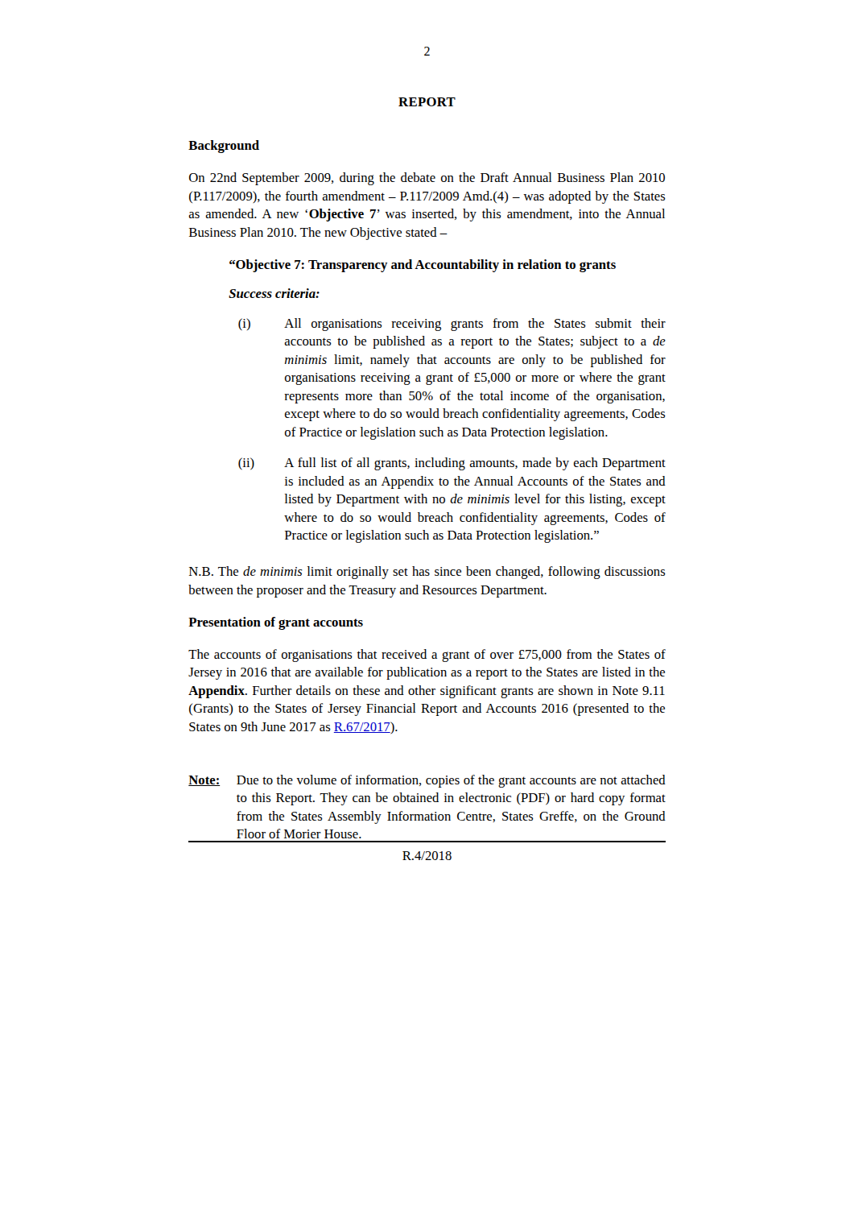2
REPORT
Background
On 22nd September 2009, during the debate on the Draft Annual Business Plan 2010 (P.117/2009), the fourth amendment – P.117/2009 Amd.(4) – was adopted by the States as amended. A new ‘Objective 7’ was inserted, by this amendment, into the Annual Business Plan 2010. The new Objective stated –
“Objective 7: Transparency and Accountability in relation to grants
Success criteria:
(i) All organisations receiving grants from the States submit their accounts to be published as a report to the States; subject to a de minimis limit, namely that accounts are only to be published for organisations receiving a grant of £5,000 or more or where the grant represents more than 50% of the total income of the organisation, except where to do so would breach confidentiality agreements, Codes of Practice or legislation such as Data Protection legislation.
(ii) A full list of all grants, including amounts, made by each Department is included as an Appendix to the Annual Accounts of the States and listed by Department with no de minimis level for this listing, except where to do so would breach confidentiality agreements, Codes of Practice or legislation such as Data Protection legislation.”
N.B. The de minimis limit originally set has since been changed, following discussions between the proposer and the Treasury and Resources Department.
Presentation of grant accounts
The accounts of organisations that received a grant of over £75,000 from the States of Jersey in 2016 that are available for publication as a report to the States are listed in the Appendix. Further details on these and other significant grants are shown in Note 9.11 (Grants) to the States of Jersey Financial Report and Accounts 2016 (presented to the States on 9th June 2017 as R.67/2017).
Note: Due to the volume of information, copies of the grant accounts are not attached to this Report. They can be obtained in electronic (PDF) or hard copy format from the States Assembly Information Centre, States Greffe, on the Ground Floor of Morier House.
R.4/2018